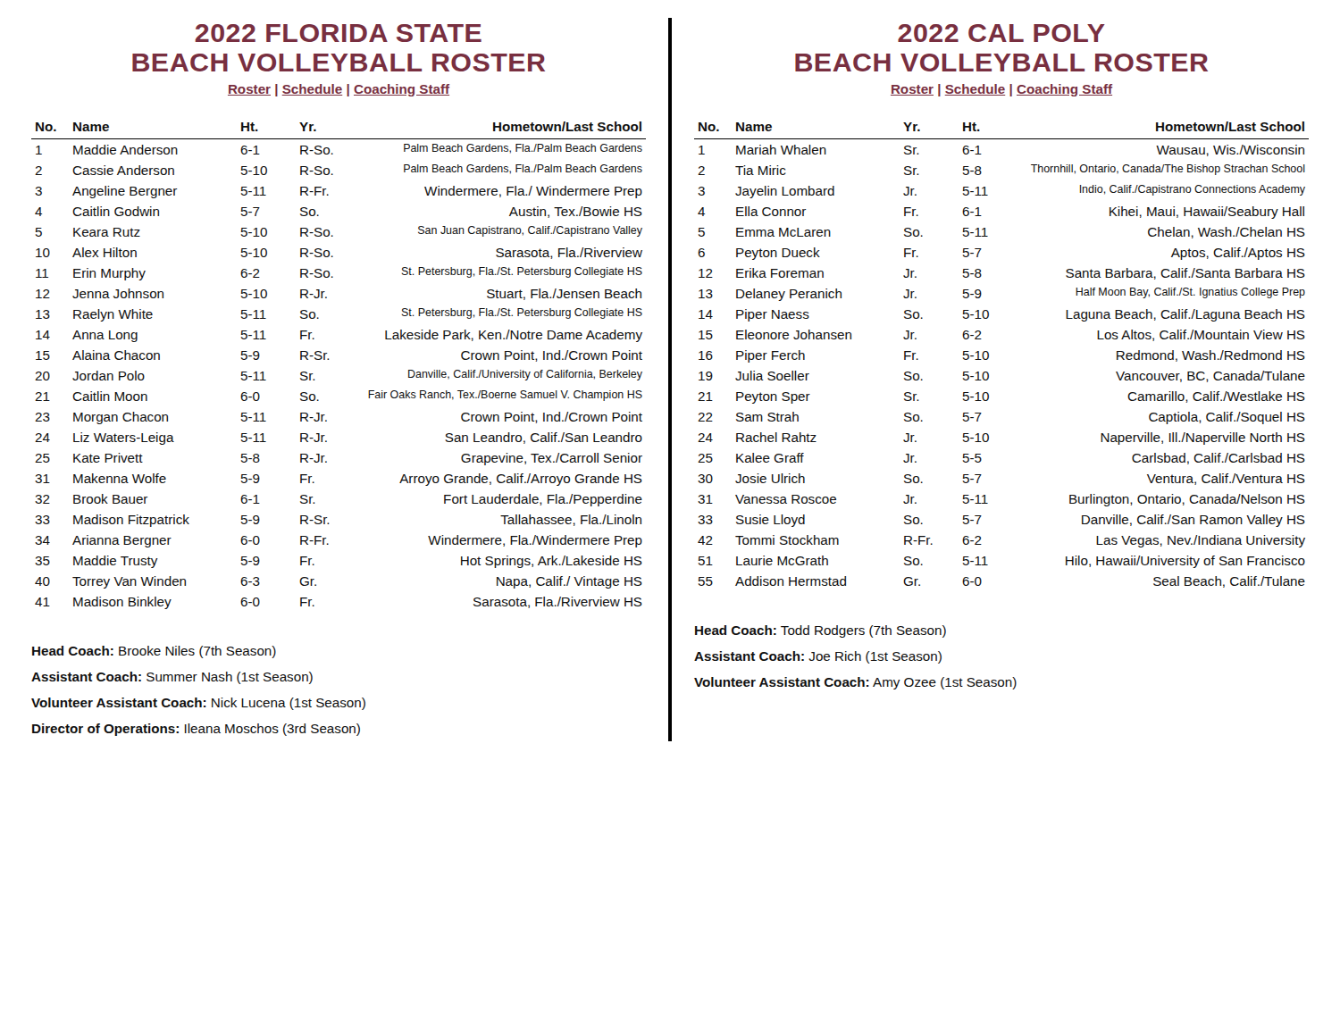2022 Florida State
Beach Volleyball Roster
Roster | Schedule | Coaching Staff
| No. | Name | Ht. | Yr. | Hometown/Last School |
| --- | --- | --- | --- | --- |
| 1 | Maddie Anderson | 6-1 | R-So. | Palm Beach Gardens, Fla./Palm Beach Gardens |
| 2 | Cassie Anderson | 5-10 | R-So. | Palm Beach Gardens, Fla./Palm Beach Gardens |
| 3 | Angeline Bergner | 5-11 | R-Fr. | Windermere, Fla./ Windermere Prep |
| 4 | Caitlin Godwin | 5-7 | So. | Austin, Tex./Bowie HS |
| 5 | Keara Rutz | 5-10 | R-So. | San Juan Capistrano, Calif./Capistrano Valley |
| 10 | Alex Hilton | 5-10 | R-So. | Sarasota, Fla./Riverview |
| 11 | Erin Murphy | 6-2 | R-So. | St. Petersburg, Fla./St. Petersburg Collegiate HS |
| 12 | Jenna Johnson | 5-10 | R-Jr. | Stuart, Fla./Jensen Beach |
| 13 | Raelyn White | 5-11 | So. | St. Petersburg, Fla./St. Petersburg Collegiate HS |
| 14 | Anna Long | 5-11 | Fr. | Lakeside Park, Ken./Notre Dame Academy |
| 15 | Alaina Chacon | 5-9 | R-Sr. | Crown Point, Ind./Crown Point |
| 20 | Jordan Polo | 5-11 | Sr. | Danville, Calif./University of California, Berkeley |
| 21 | Caitlin Moon | 6-0 | So. | Fair Oaks Ranch, Tex./Boerne Samuel V. Champion HS |
| 23 | Morgan Chacon | 5-11 | R-Jr. | Crown Point, Ind./Crown Point |
| 24 | Liz Waters-Leiga | 5-11 | R-Jr. | San Leandro, Calif./San Leandro |
| 25 | Kate Privett | 5-8 | R-Jr. | Grapevine, Tex./Carroll Senior |
| 31 | Makenna Wolfe | 5-9 | Fr. | Arroyo Grande, Calif./Arroyo Grande HS |
| 32 | Brook Bauer | 6-1 | Sr. | Fort Lauderdale, Fla./Pepperdine |
| 33 | Madison Fitzpatrick | 5-9 | R-Sr. | Tallahassee, Fla./Linoln |
| 34 | Arianna Bergner | 6-0 | R-Fr. | Windermere, Fla./Windermere Prep |
| 35 | Maddie Trusty | 5-9 | Fr. | Hot Springs, Ark./Lakeside HS |
| 40 | Torrey Van Winden | 6-3 | Gr. | Napa, Calif./ Vintage HS |
| 41 | Madison Binkley | 6-0 | Fr. | Sarasota, Fla./Riverview HS |
Head Coach: Brooke Niles (7th Season)
Assistant Coach: Summer Nash (1st Season)
Volunteer Assistant Coach: Nick Lucena (1st Season)
Director of Operations: Ileana Moschos (3rd Season)
2022 Cal Poly
Beach Volleyball Roster
Roster | Schedule | Coaching Staff
| No. | Name | Yr. | Ht. | Hometown/Last School |
| --- | --- | --- | --- | --- |
| 1 | Mariah Whalen | Sr. | 6-1 | Wausau, Wis./Wisconsin |
| 2 | Tia Miric | Sr. | 5-8 | Thornhill, Ontario, Canada/The Bishop Strachan School |
| 3 | Jayelin Lombard | Jr. | 5-11 | Indio, Calif./Capistrano Connections Academy |
| 4 | Ella Connor | Fr. | 6-1 | Kihei, Maui, Hawaii/Seabury Hall |
| 5 | Emma McLaren | So. | 5-11 | Chelan, Wash./Chelan HS |
| 6 | Peyton Dueck | Fr. | 5-7 | Aptos, Calif./Aptos HS |
| 12 | Erika Foreman | Jr. | 5-8 | Santa Barbara, Calif./Santa Barbara HS |
| 13 | Delaney Peranich | Jr. | 5-9 | Half Moon Bay, Calif./St. Ignatius College Prep |
| 14 | Piper Naess | So. | 5-10 | Laguna Beach, Calif./Laguna Beach HS |
| 15 | Eleonore Johansen | Jr. | 6-2 | Los Altos, Calif./Mountain View HS |
| 16 | Piper Ferch | Fr. | 5-10 | Redmond, Wash./Redmond HS |
| 19 | Julia Soeller | So. | 5-10 | Vancouver, BC, Canada/Tulane |
| 21 | Peyton Sper | Sr. | 5-10 | Camarillo, Calif./Westlake HS |
| 22 | Sam Strah | So. | 5-7 | Captiola, Calif./Soquel HS |
| 24 | Rachel Rahtz | Jr. | 5-10 | Naperville, Ill./Naperville North HS |
| 25 | Kalee Graff | Jr. | 5-5 | Carlsbad, Calif./Carlsbad HS |
| 30 | Josie Ulrich | So. | 5-7 | Ventura, Calif./Ventura HS |
| 31 | Vanessa Roscoe | Jr. | 5-11 | Burlington, Ontario, Canada/Nelson HS |
| 33 | Susie Lloyd | So. | 5-7 | Danville, Calif./San Ramon Valley HS |
| 42 | Tommi Stockham | R-Fr. | 6-2 | Las Vegas, Nev./Indiana University |
| 51 | Laurie McGrath | So. | 5-11 | Hilo, Hawaii/University of San Francisco |
| 55 | Addison Hermstad | Gr. | 6-0 | Seal Beach, Calif./Tulane |
Head Coach: Todd Rodgers (7th Season)
Assistant Coach: Joe Rich (1st Season)
Volunteer Assistant Coach: Amy Ozee (1st Season)